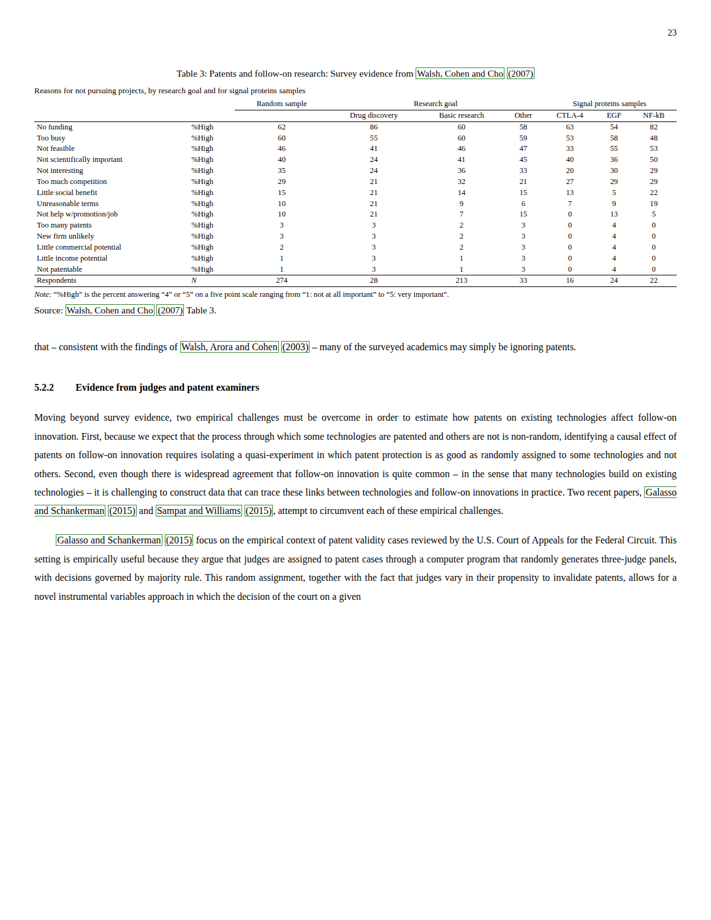23
Table 3: Patents and follow-on research: Survey evidence from Walsh, Cohen and Cho (2007)
Reasons for not pursuing projects, by research goal and for signal proteins samples
| | | Random sample | Research goal | Signal proteins samples |
| --- | --- | --- | --- | --- |
| | | | Drug discovery | Basic research | Other | CTLA-4 | EGF | NF-kB |
| No funding | %High | 62 | 86 | 60 | 58 | 63 | 54 | 82 |
| Too busy | %High | 60 | 55 | 60 | 59 | 53 | 58 | 48 |
| Not feasible | %High | 46 | 41 | 46 | 47 | 33 | 55 | 53 |
| Not scientifically important | %High | 40 | 24 | 41 | 45 | 40 | 36 | 50 |
| Not interesting | %High | 35 | 24 | 36 | 33 | 20 | 30 | 29 |
| Too much competition | %High | 29 | 21 | 32 | 21 | 27 | 29 | 29 |
| Little social benefit | %High | 15 | 21 | 14 | 15 | 13 | 5 | 22 |
| Unreasonable terms | %High | 10 | 21 | 9 | 6 | 7 | 9 | 19 |
| Not help w/promotion/job | %High | 10 | 21 | 7 | 15 | 0 | 13 | 5 |
| Too many patents | %High | 3 | 3 | 2 | 3 | 0 | 4 | 0 |
| New firm unlikely | %High | 3 | 3 | 2 | 3 | 0 | 4 | 0 |
| Little commercial potential | %High | 2 | 3 | 2 | 3 | 0 | 4 | 0 |
| Little income potential | %High | 1 | 3 | 1 | 3 | 0 | 4 | 0 |
| Not patentable | %High | 1 | 3 | 1 | 3 | 0 | 4 | 0 |
| Respondents | N | 274 | 28 | 213 | 33 | 16 | 24 | 22 |
Note: “%High” is the percent answering “4” or “5” on a five point scale ranging from “1: not at all important” to “5: very important”.
Source: Walsh, Cohen and Cho (2007) Table 3.
that – consistent with the findings of Walsh, Arora and Cohen (2003) – many of the surveyed academics may simply be ignoring patents.
5.2.2 Evidence from judges and patent examiners
Moving beyond survey evidence, two empirical challenges must be overcome in order to estimate how patents on existing technologies affect follow-on innovation. First, because we expect that the process through which some technologies are patented and others are not is non-random, identifying a causal effect of patents on follow-on innovation requires isolating a quasi-experiment in which patent protection is as good as randomly assigned to some technologies and not others. Second, even though there is widespread agreement that follow-on innovation is quite common – in the sense that many technologies build on existing technologies – it is challenging to construct data that can trace these links between technologies and follow-on innovations in practice. Two recent papers, Galasso and Schankerman (2015) and Sampat and Williams (2015), attempt to circumvent each of these empirical challenges.
Galasso and Schankerman (2015) focus on the empirical context of patent validity cases reviewed by the U.S. Court of Appeals for the Federal Circuit. This setting is empirically useful because they argue that judges are assigned to patent cases through a computer program that randomly generates three-judge panels, with decisions governed by majority rule. This random assignment, together with the fact that judges vary in their propensity to invalidate patents, allows for a novel instrumental variables approach in which the decision of the court on a given